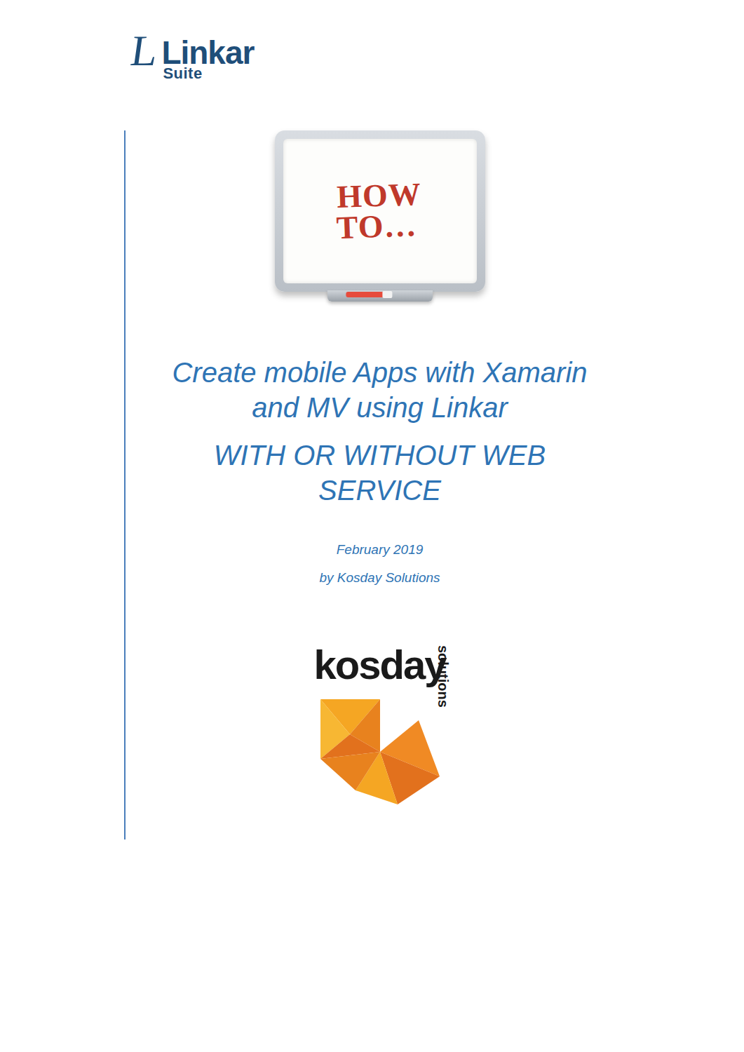L Linkar Suite
HOW TO…
Create mobile Apps with Xamarin and MV using Linkar
With or without web service
February 2019
by Kosday Solutions
kosday solutions